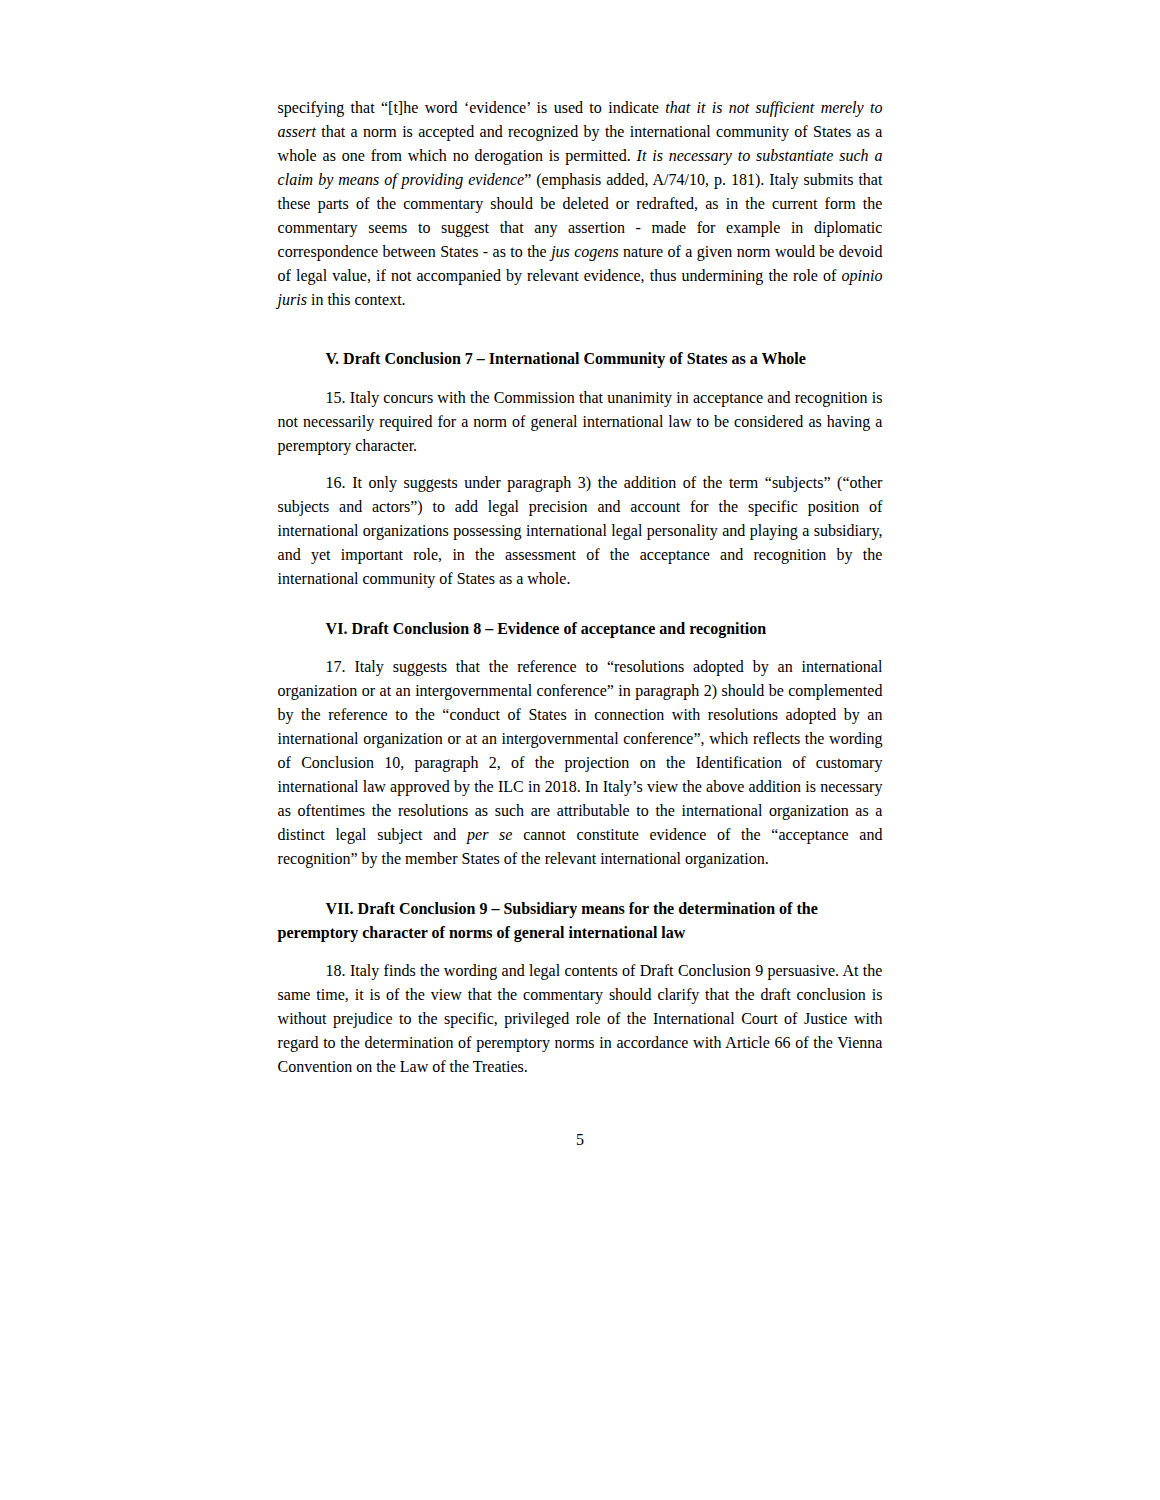specifying that “[t]he word ‘evidence’ is used to indicate that it is not sufficient merely to assert that a norm is accepted and recognized by the international community of States as a whole as one from which no derogation is permitted. It is necessary to substantiate such a claim by means of providing evidence” (emphasis added, A/74/10, p. 181). Italy submits that these parts of the commentary should be deleted or redrafted, as in the current form the commentary seems to suggest that any assertion - made for example in diplomatic correspondence between States - as to the jus cogens nature of a given norm would be devoid of legal value, if not accompanied by relevant evidence, thus undermining the role of opinio juris in this context.
V. Draft Conclusion 7 – International Community of States as a Whole
15. Italy concurs with the Commission that unanimity in acceptance and recognition is not necessarily required for a norm of general international law to be considered as having a peremptory character.
16. It only suggests under paragraph 3) the addition of the term “subjects” (“other subjects and actors”) to add legal precision and account for the specific position of international organizations possessing international legal personality and playing a subsidiary, and yet important role, in the assessment of the acceptance and recognition by the international community of States as a whole.
VI. Draft Conclusion 8 – Evidence of acceptance and recognition
17. Italy suggests that the reference to “resolutions adopted by an international organization or at an intergovernmental conference” in paragraph 2) should be complemented by the reference to the “conduct of States in connection with resolutions adopted by an international organization or at an intergovernmental conference”, which reflects the wording of Conclusion 10, paragraph 2, of the projection on the Identification of customary international law approved by the ILC in 2018. In Italy’s view the above addition is necessary as oftentimes the resolutions as such are attributable to the international organization as a distinct legal subject and per se cannot constitute evidence of the “acceptance and recognition” by the member States of the relevant international organization.
VII. Draft Conclusion 9 – Subsidiary means for the determination of the peremptory character of norms of general international law
18. Italy finds the wording and legal contents of Draft Conclusion 9 persuasive. At the same time, it is of the view that the commentary should clarify that the draft conclusion is without prejudice to the specific, privileged role of the International Court of Justice with regard to the determination of peremptory norms in accordance with Article 66 of the Vienna Convention on the Law of the Treaties.
5